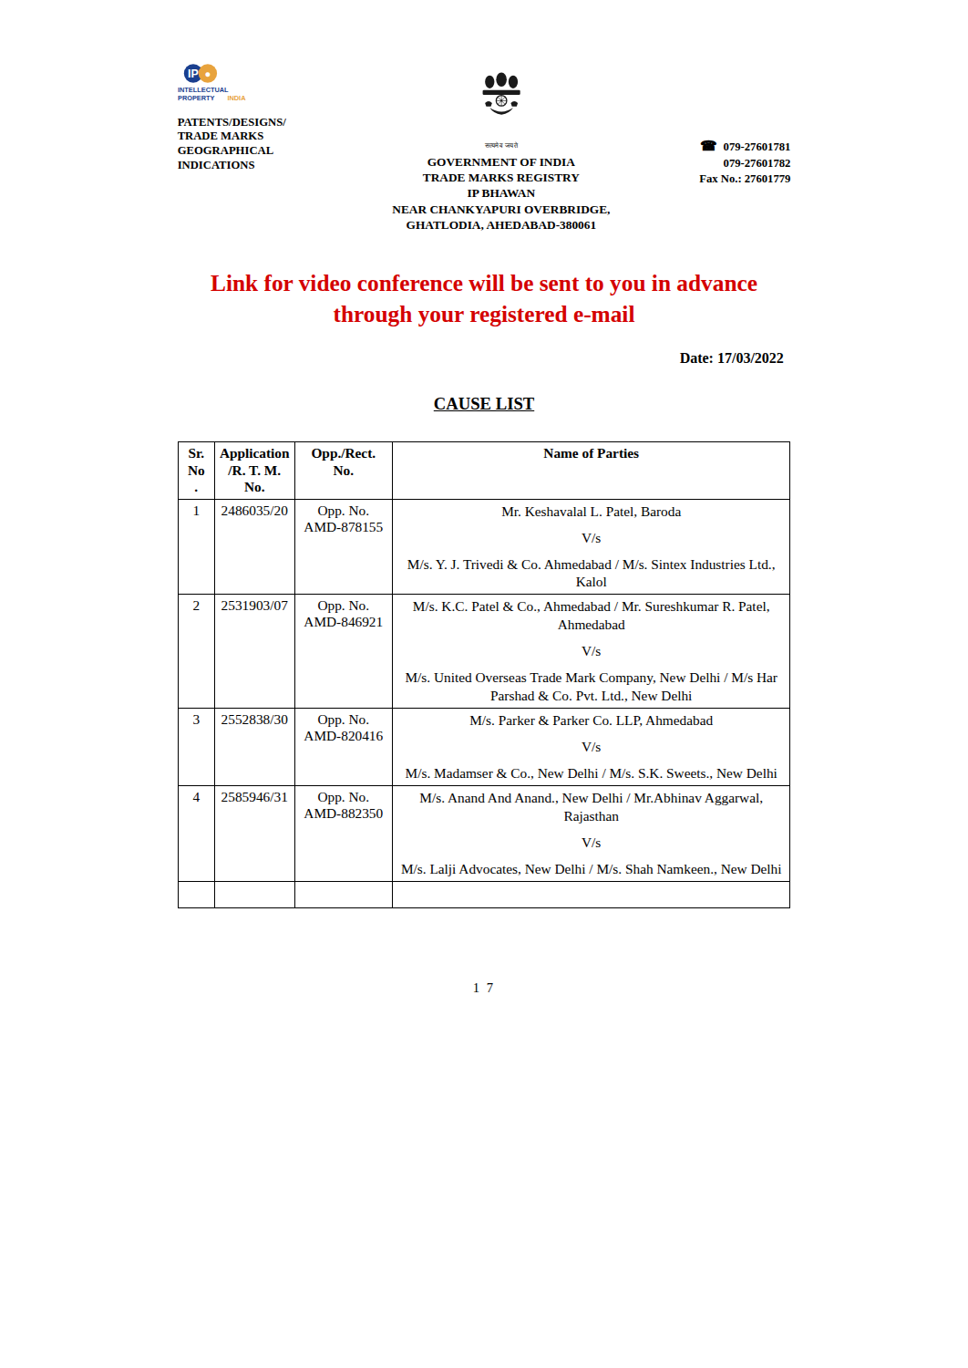IP ● INTELLECTUAL PROPERTY INDIA
PATENTS/DESIGNS/
TRADE MARKS
GEOGRAPHICAL
INDICATIONS
सत्यमेव जयते
GOVERNMENT OF INDIA
TRADE MARKS REGISTRY
IP BHAWAN
NEAR CHANKYAPURI OVERBRIDGE,
GHATLODIA, AHEDABAD-380061
☎ 079-27601781
079-27601782
Fax No.: 27601779
Link for video conference will be sent to you in advance through your registered e-mail
Date: 17/03/2022
CAUSE LIST
| Sr. No . | Application /R. T. M. No. | Opp./Rect. No. | Name of Parties |
| --- | --- | --- | --- |
| 1 | 2486035/20 | Opp. No. AMD-878155 | Mr. Keshavalal L. Patel, Baroda V/s M/s. Y. J. Trivedi & Co. Ahmedabad / M/s. Sintex Industries Ltd., Kalol |
| 2 | 2531903/07 | Opp. No. AMD-846921 | M/s. K.C. Patel & Co., Ahmedabad / Mr. Sureshkumar R. Patel, Ahmedabad V/s M/s. United Overseas Trade Mark Company, New Delhi / M/s Har Parshad & Co. Pvt. Ltd., New Delhi |
| 3 | 2552838/30 | Opp. No. AMD-820416 | M/s. Parker & Parker Co. LLP, Ahmedabad V/s M/s. Madamser & Co., New Delhi / M/s. S.K. Sweets., New Delhi |
| 4 | 2585946/31 | Opp. No. AMD-882350 | M/s. Anand And Anand., New Delhi / Mr.Abhinav Aggarwal, Rajasthan V/s M/s. Lalji Advocates, New Delhi / M/s. Shah Namkeen., New Delhi |
1 7